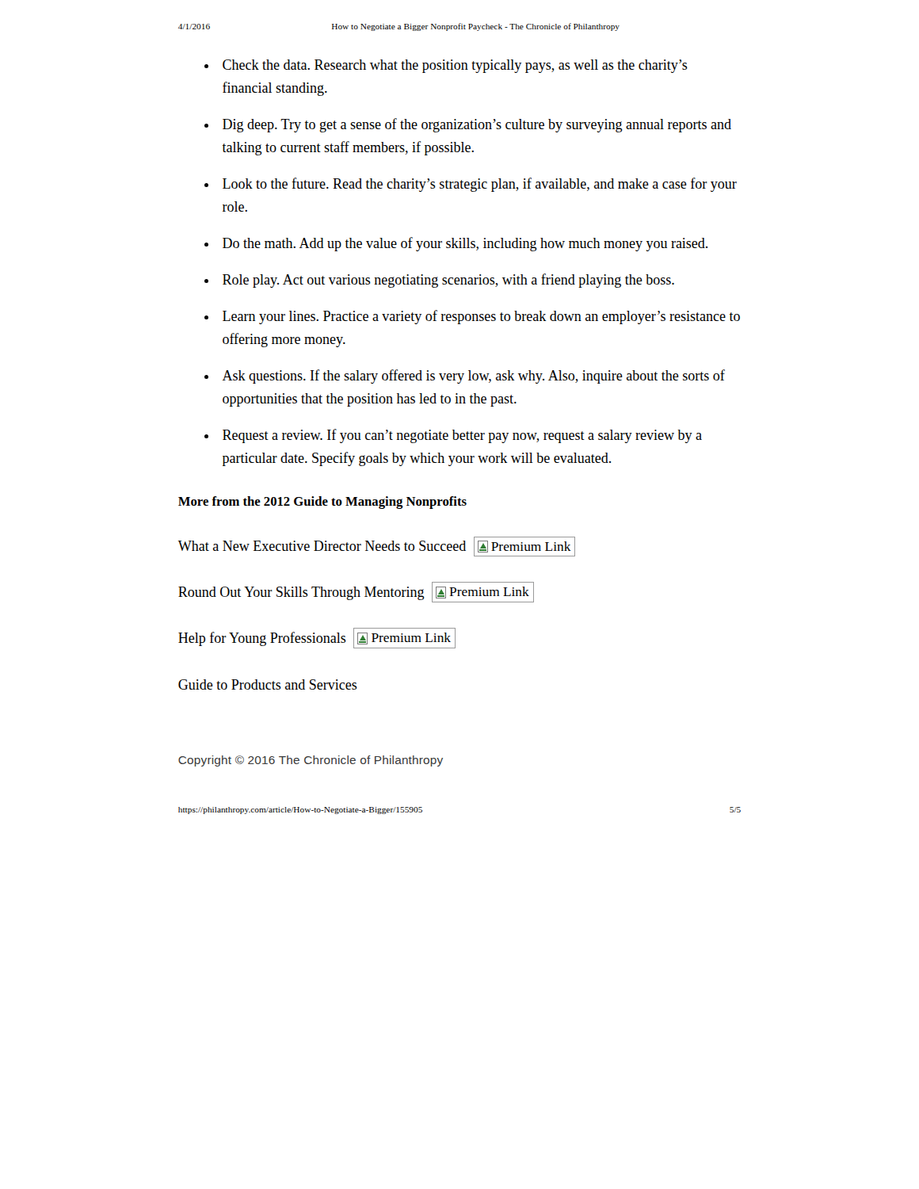4/1/2016 How to Negotiate a Bigger Nonprofit Paycheck - The Chronicle of Philanthropy
Check the data. Research what the position typically pays, as well as the charity’s financial standing.
Dig deep. Try to get a sense of the organization’s culture by surveying annual reports and talking to current staff members, if possible.
Look to the future. Read the charity’s strategic plan, if available, and make a case for your role.
Do the math. Add up the value of your skills, including how much money you raised.
Role play. Act out various negotiating scenarios, with a friend playing the boss.
Learn your lines. Practice a variety of responses to break down an employer’s resistance to offering more money.
Ask questions. If the salary offered is very low, ask why. Also, inquire about the sorts of opportunities that the position has led to in the past.
Request a review. If you can’t negotiate better pay now, request a salary review by a particular date. Specify goals by which your work will be evaluated.
More from the 2012 Guide to Managing Nonprofits
What a New Executive Director Needs to Succeed Premium Link
Round Out Your Skills Through Mentoring Premium Link
Help for Young Professionals Premium Link
Guide to Products and Services
Copyright © 2016 The Chronicle of Philanthropy
https://philanthropy.com/article/How-to-Negotiate-a-Bigger/155905 5/5